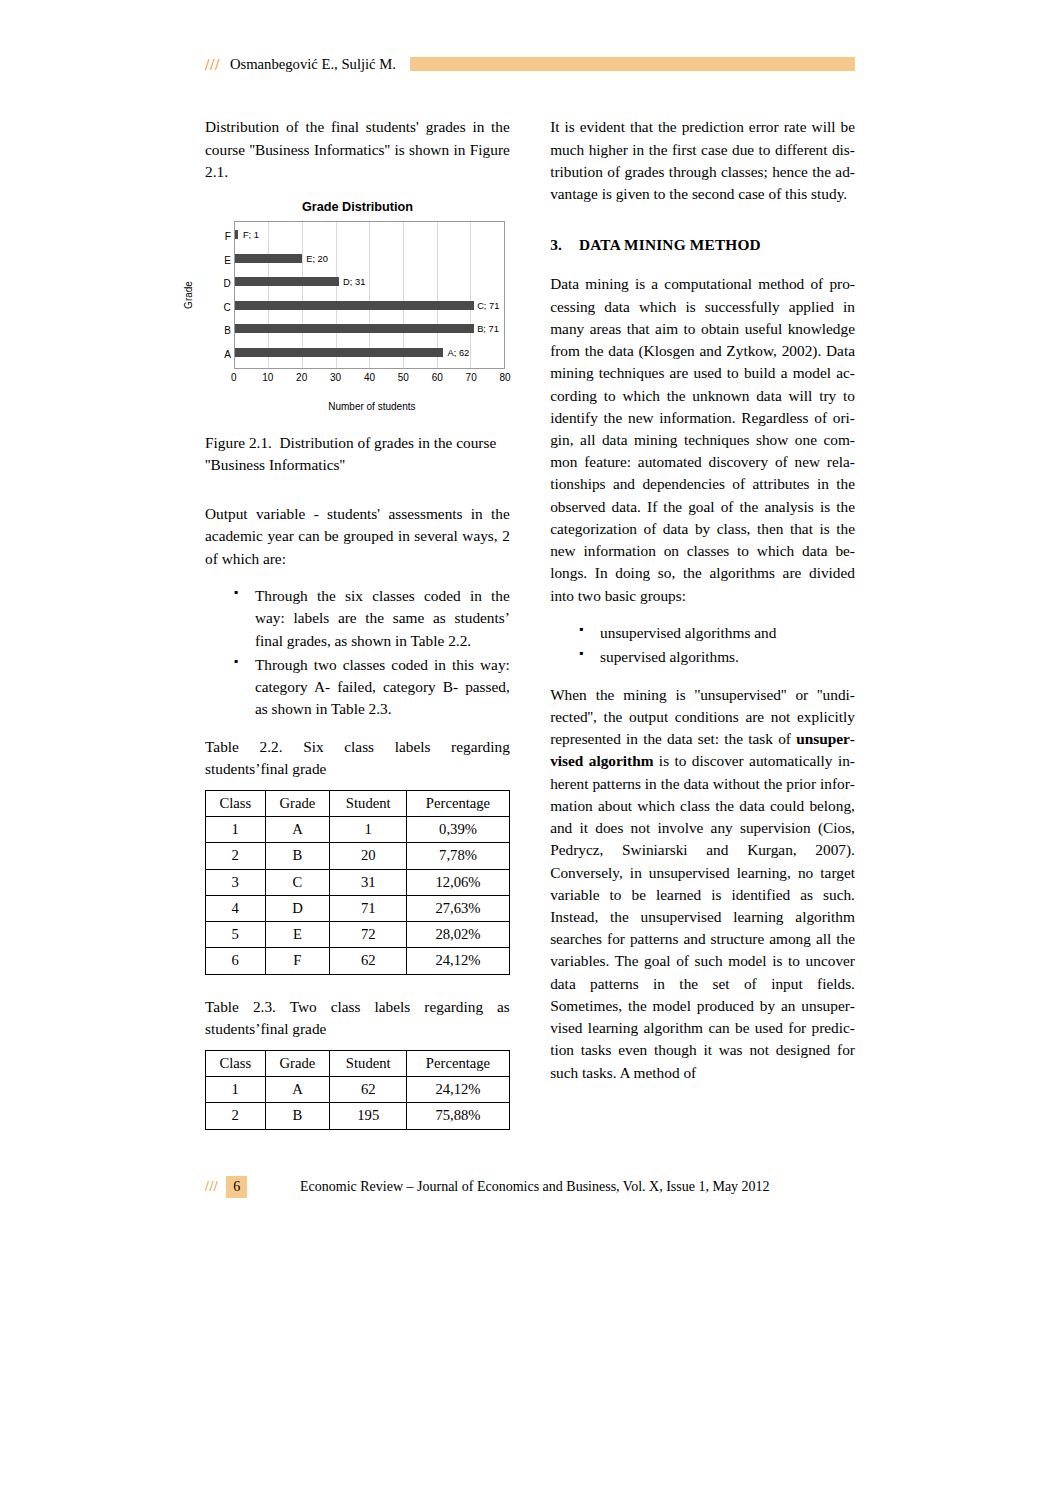///
Osmanbegović E., Suljić M.
Distribution of the final students' grades in the course ''Business Informatics'' is shown in Figure 2.1.
Grade Distribution
Grade
F E D C B A
F; 1
E; 20
D; 31
C; 71
B; 71
A; 62
0 10 20 30 40 50 60 70 80
Number of students
Figure 2.1. Distribution of grades in the course ''Business Informatics''
Output variable - students' assessments in the academic year can be grouped in several ways, 2 of which are:
Through the six classes coded in the way: labels are the same as students’ final grades, as shown in Table 2.2.
Through two classes coded in this way: category A- failed, category B- passed, as shown in Table 2.3.
Table 2.2. Six class labels regarding students’final grade
| Class | Grade | Student | Percentage |
| --- | --- | --- | --- |
| 1 | A | 1 | 0,39% |
| 2 | B | 20 | 7,78% |
| 3 | C | 31 | 12,06% |
| 4 | D | 71 | 27,63% |
| 5 | E | 72 | 28,02% |
| 6 | F | 62 | 24,12% |
Table 2.3. Two class labels regarding as students’final grade
| Class | Grade | Student | Percentage |
| --- | --- | --- | --- |
| 1 | A | 62 | 24,12% |
| 2 | B | 195 | 75,88% |
It is evident that the prediction error rate will be much higher in the first case due to different distribution of grades through classes; hence the advantage is given to the second case of this study.
3. DATA MINING METHOD
Data mining is a computational method of processing data which is successfully applied in many areas that aim to obtain useful knowledge from the data (Klosgen and Zytkow, 2002). Data mining techniques are used to build a model according to which the unknown data will try to identify the new information. Regardless of origin, all data mining techniques show one common feature: automated discovery of new relationships and dependencies of attributes in the observed data. If the goal of the analysis is the categorization of data by class, then that is the new information on classes to which data belongs. In doing so, the algorithms are divided into two basic groups:
unsupervised algorithms and
supervised algorithms.
When the mining is ''unsupervised'' or ''undirected'', the output conditions are not explicitly represented in the data set: the task of unsupervised algorithm is to discover automatically inherent patterns in the data without the prior information about which class the data could belong, and it does not involve any supervision (Cios, Pedrycz, Swiniarski and Kurgan, 2007). Conversely, in unsupervised learning, no target variable to be learned is identified as such. Instead, the unsupervised learning algorithm searches for patterns and structure among all the variables. The goal of such model is to uncover data patterns in the set of input fields. Sometimes, the model produced by an unsupervised learning algorithm can be used for prediction tasks even though it was not designed for such tasks. A method of
///
6
Economic Review – Journal of Economics and Business, Vol. X, Issue 1, May 2012